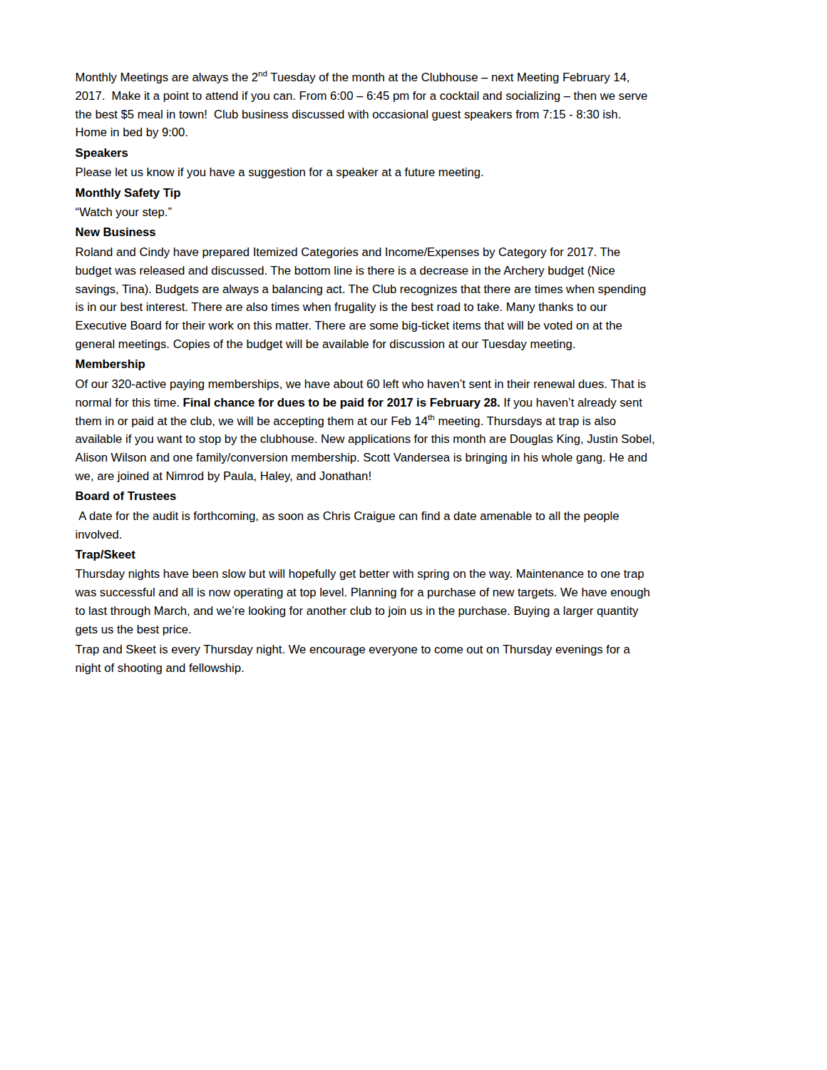Monthly Meetings are always the 2nd Tuesday of the month at the Clubhouse – next Meeting February 14, 2017. Make it a point to attend if you can. From 6:00 – 6:45 pm for a cocktail and socializing – then we serve the best $5 meal in town! Club business discussed with occasional guest speakers from 7:15 - 8:30 ish. Home in bed by 9:00.
Speakers
Please let us know if you have a suggestion for a speaker at a future meeting.
Monthly Safety Tip
“Watch your step.”
New Business
Roland and Cindy have prepared Itemized Categories and Income/Expenses by Category for 2017. The budget was released and discussed. The bottom line is there is a decrease in the Archery budget (Nice savings, Tina). Budgets are always a balancing act. The Club recognizes that there are times when spending is in our best interest. There are also times when frugality is the best road to take. Many thanks to our Executive Board for their work on this matter. There are some big-ticket items that will be voted on at the general meetings. Copies of the budget will be available for discussion at our Tuesday meeting.
Membership
Of our 320-active paying memberships, we have about 60 left who haven’t sent in their renewal dues. That is normal for this time. Final chance for dues to be paid for 2017 is February 28. If you haven’t already sent them in or paid at the club, we will be accepting them at our Feb 14th meeting. Thursdays at trap is also available if you want to stop by the clubhouse. New applications for this month are Douglas King, Justin Sobel, Alison Wilson and one family/conversion membership. Scott Vandersea is bringing in his whole gang. He and we, are joined at Nimrod by Paula, Haley, and Jonathan!
Board of Trustees
A date for the audit is forthcoming, as soon as Chris Craigue can find a date amenable to all the people involved.
Trap/Skeet
Thursday nights have been slow but will hopefully get better with spring on the way. Maintenance to one trap was successful and all is now operating at top level. Planning for a purchase of new targets. We have enough to last through March, and we’re looking for another club to join us in the purchase. Buying a larger quantity gets us the best price.
Trap and Skeet is every Thursday night. We encourage everyone to come out on Thursday evenings for a night of shooting and fellowship.